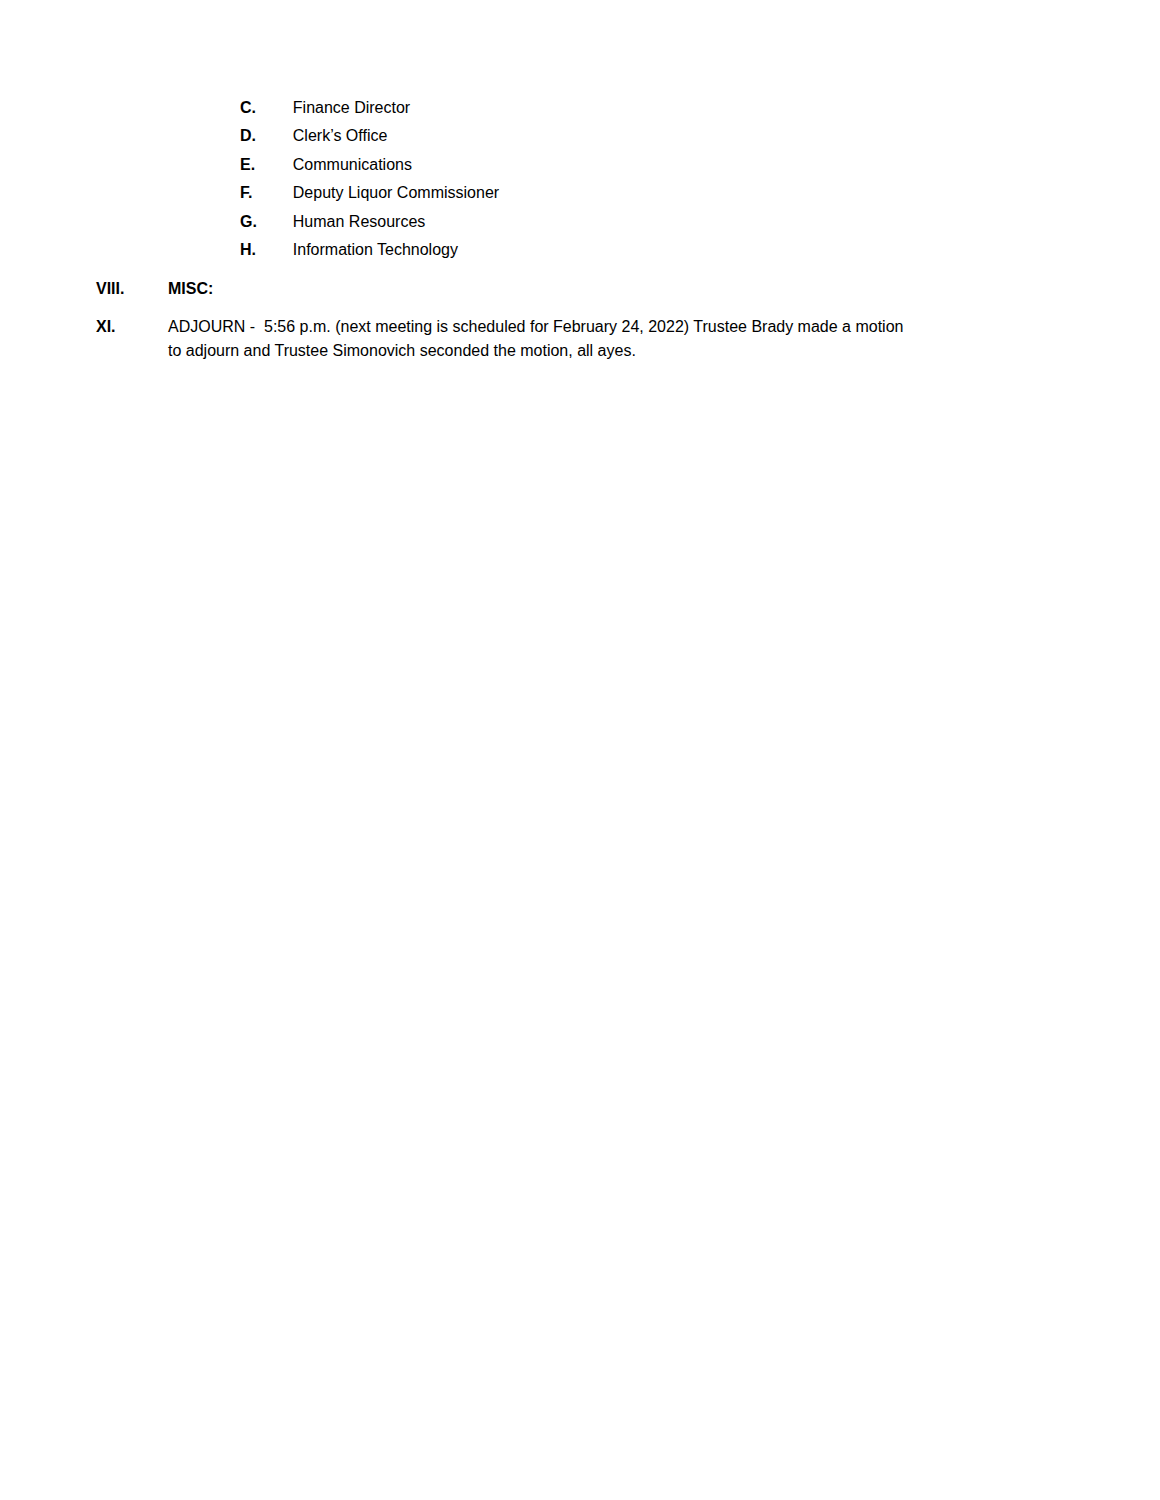C. Finance Director
D. Clerk’s Office
E. Communications
F. Deputy Liquor Commissioner
G. Human Resources
H. Information Technology
VIII. MISC:
XI. ADJOURN - 5:56 p.m. (next meeting is scheduled for February 24, 2022) Trustee Brady made a motion to adjourn and Trustee Simonovich seconded the motion, all ayes.